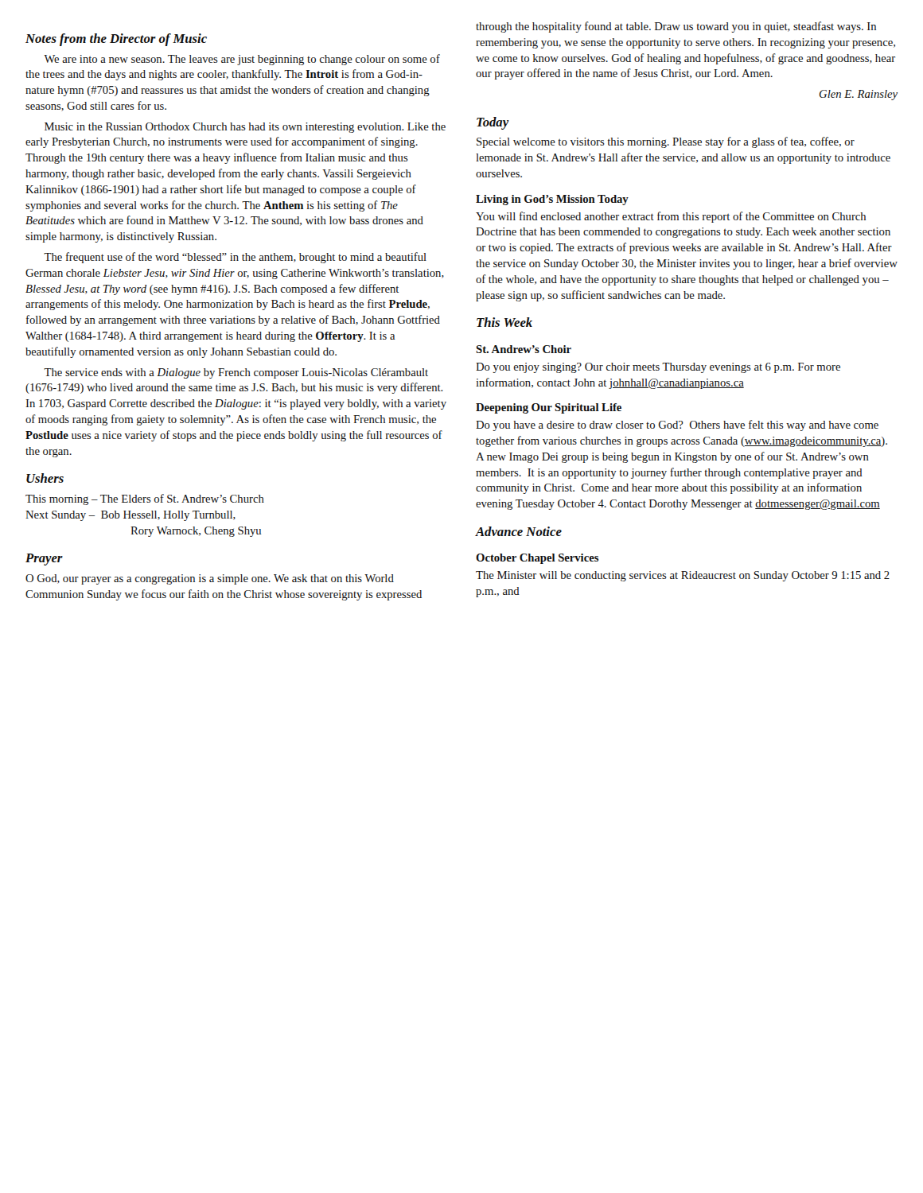Notes from the Director of Music
We are into a new season. The leaves are just beginning to change colour on some of the trees and the days and nights are cooler, thankfully. The Introit is from a God-in-nature hymn (#705) and reassures us that amidst the wonders of creation and changing seasons, God still cares for us.
Music in the Russian Orthodox Church has had its own interesting evolution. Like the early Presbyterian Church, no instruments were used for accompaniment of singing. Through the 19th century there was a heavy influence from Italian music and thus harmony, though rather basic, developed from the early chants. Vassili Sergeievich Kalinnikov (1866-1901) had a rather short life but managed to compose a couple of symphonies and several works for the church. The Anthem is his setting of The Beatitudes which are found in Matthew V 3-12. The sound, with low bass drones and simple harmony, is distinctively Russian.
The frequent use of the word “blessed” in the anthem, brought to mind a beautiful German chorale Liebster Jesu, wir Sind Hier or, using Catherine Winkworth’s translation, Blessed Jesu, at Thy word (see hymn #416). J.S. Bach composed a few different arrangements of this melody. One harmonization by Bach is heard as the first Prelude, followed by an arrangement with three variations by a relative of Bach, Johann Gottfried Walther (1684-1748). A third arrangement is heard during the Offertory. It is a beautifully ornamented version as only Johann Sebastian could do.
The service ends with a Dialogue by French composer Louis-Nicolas Clérambault (1676-1749) who lived around the same time as J.S. Bach, but his music is very different. In 1703, Gaspard Corrette described the Dialogue: it “is played very boldly, with a variety of moods ranging from gaiety to solemnity”. As is often the case with French music, the Postlude uses a nice variety of stops and the piece ends boldly using the full resources of the organ.
Ushers
This morning – The Elders of St. Andrew’s Church
Next Sunday – Bob Hessell, Holly Turnbull,
Rory Warnock, Cheng Shyu
Prayer
O God, our prayer as a congregation is a simple one. We ask that on this World Communion Sunday we focus our faith on the Christ whose sovereignty is expressed through the hospitality found at table. Draw us toward you in quiet, steadfast ways. In remembering you, we sense the opportunity to serve others. In recognizing your presence, we come to know ourselves. God of healing and hopefulness, of grace and goodness, hear our prayer offered in the name of Jesus Christ, our Lord. Amen.
Glen E. Rainsley
Today
Special welcome to visitors this morning. Please stay for a glass of tea, coffee, or lemonade in St. Andrew's Hall after the service, and allow us an opportunity to introduce ourselves.
Living in God’s Mission Today
You will find enclosed another extract from this report of the Committee on Church Doctrine that has been commended to congregations to study. Each week another section or two is copied. The extracts of previous weeks are available in St. Andrew’s Hall. After the service on Sunday October 30, the Minister invites you to linger, hear a brief overview of the whole, and have the opportunity to share thoughts that helped or challenged you – please sign up, so sufficient sandwiches can be made.
This Week
St. Andrew’s Choir
Do you enjoy singing? Our choir meets Thursday evenings at 6 p.m. For more information, contact John at johnhall@canadianpianos.ca
Deepening Our Spiritual Life
Do you have a desire to draw closer to God? Others have felt this way and have come together from various churches in groups across Canada (www.imagodeicommunity.ca). A new Imago Dei group is being begun in Kingston by one of our St. Andrew’s own members. It is an opportunity to journey further through contemplative prayer and community in Christ. Come and hear more about this possibility at an information evening Tuesday October 4. Contact Dorothy Messenger at dotmessenger@gmail.com
Advance Notice
October Chapel Services
The Minister will be conducting services at Rideaucrest on Sunday October 9 1:15 and 2 p.m., and